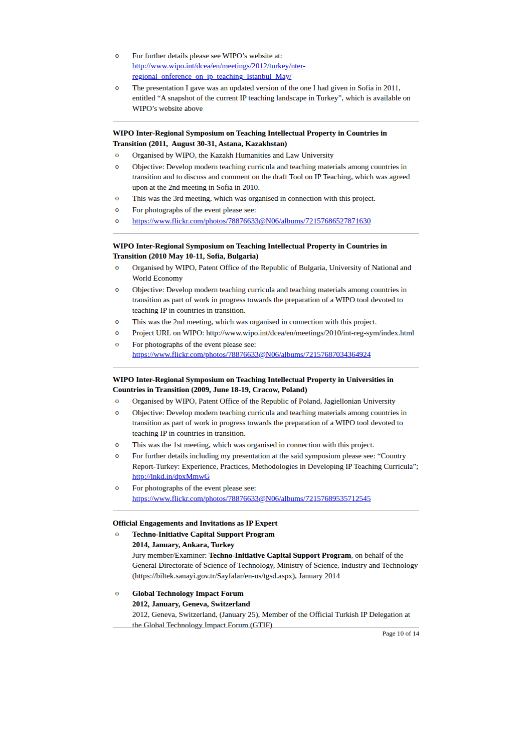For further details please see WIPO’s website at:
http://www.wipo.int/dcea/en/meetings/2012/turkey/nter-
regional_onference_on_ip_teaching_Istanbul_May/
The presentation I gave was an updated version of the one I had given in Sofia in 2011, entitled “A snapshot of the current IP teaching landscape in Turkey”, which is available on WIPO’s website above
WIPO Inter-Regional Symposium on Teaching Intellectual Property in Countries in
Transition (2011, August 30-31, Astana, Kazakhstan)
Organised by WIPO, the Kazakh Humanities and Law University
Objective: Develop modern teaching curricula and teaching materials among countries in transition and to discuss and comment on the draft Tool on IP Teaching, which was agreed upon at the 2nd meeting in Sofia in 2010.
This was the 3rd meeting, which was organised in connection with this project.
For photographs of the event please see:
https://www.flickr.com/photos/78876633@N06/albums/72157686527871630
WIPO Inter-Regional Symposium on Teaching Intellectual Property in Countries in
Transition (2010 May 10-11, Sofia, Bulgaria)
Organised by WIPO, Patent Office of the Republic of Bulgaria, University of National and World Economy
Objective: Develop modern teaching curricula and teaching materials among countries in transition as part of work in progress towards the preparation of a WIPO tool devoted to teaching IP in countries in transition.
This was the 2nd meeting, which was organised in connection with this project.
Project URL on WIPO: http://www.wipo.int/dcea/en/meetings/2010/int-reg-sym/index.html
For photographs of the event please see:
https://www.flickr.com/photos/78876633@N06/albums/72157687034364924
WIPO Inter-Regional Symposium on Teaching Intellectual Property in Universities in
Countries in Transition (2009, June 18-19, Cracow, Poland)
Organised by WIPO, Patent Office of the Republic of Poland, Jagiellonian University
Objective: Develop modern teaching curricula and teaching materials among countries in transition as part of work in progress towards the preparation of a WIPO tool devoted to teaching IP in countries in transition.
This was the 1st meeting, which was organised in connection with this project.
For further details including my presentation at the said symposium please see: “Country Report-Turkey: Experience, Practices, Methodologies in Developing IP Teaching Curricula”;
http://lnkd.in/dpxMmwG
For photographs of the event please see:
https://www.flickr.com/photos/78876633@N06/albums/72157689535712545
Official Engagements and Invitations as IP Expert
Techno-Initiative Capital Support Program
2014, January, Ankara, Turkey
Jury member/Examiner: Techno-Initiative Capital Support Program, on behalf of the General Directorate of Science of Technology, Ministry of Science, Industry and Technology (https://biltek.sanayi.gov.tr/Sayfalar/en-us/tgsd.aspx), January 2014
Global Technology Impact Forum
2012, January, Geneva, Switzerland
2012, Geneva, Switzerland, (January 25), Member of the Official Turkish IP Delegation at the Global Technology Impact Forum (GTIF)
Page 10 of 14